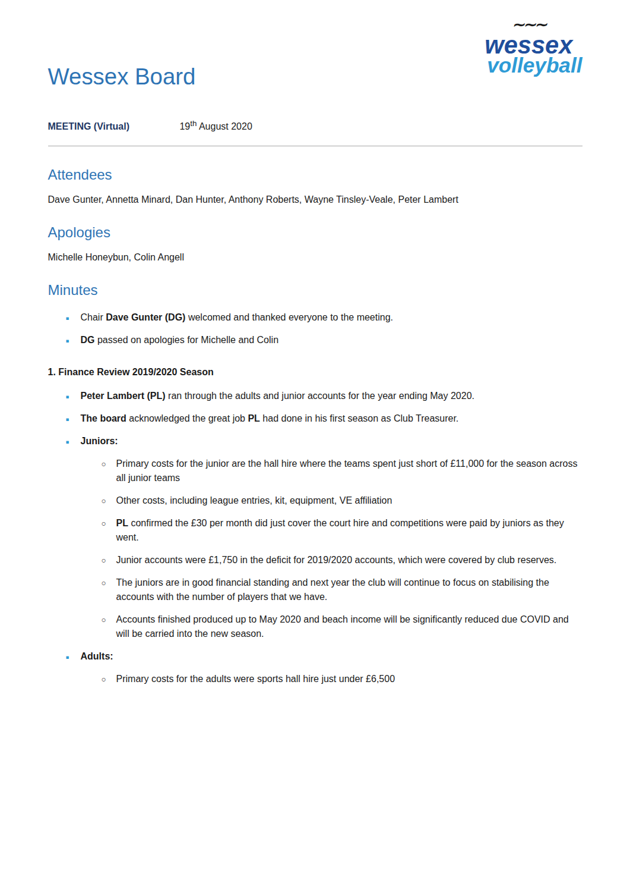∼∼∼ wessex volleyball
Wessex Board
MEETING (Virtual) 19th August 2020
Attendees
Dave Gunter, Annetta Minard, Dan Hunter, Anthony Roberts, Wayne Tinsley-Veale, Peter Lambert
Apologies
Michelle Honeybun, Colin Angell
Minutes
Chair Dave Gunter (DG) welcomed and thanked everyone to the meeting.
DG passed on apologies for Michelle and Colin
1. Finance Review 2019/2020 Season
Peter Lambert (PL) ran through the adults and junior accounts for the year ending May 2020.
The board acknowledged the great job PL had done in his first season as Club Treasurer.
Juniors:
Primary costs for the junior are the hall hire where the teams spent just short of £11,000 for the season across all junior teams
Other costs, including league entries, kit, equipment, VE affiliation
PL confirmed the £30 per month did just cover the court hire and competitions were paid by juniors as they went.
Junior accounts were £1,750 in the deficit for 2019/2020 accounts, which were covered by club reserves.
The juniors are in good financial standing and next year the club will continue to focus on stabilising the accounts with the number of players that we have.
Accounts finished produced up to May 2020 and beach income will be significantly reduced due COVID and will be carried into the new season.
Adults:
Primary costs for the adults were sports hall hire just under £6,500